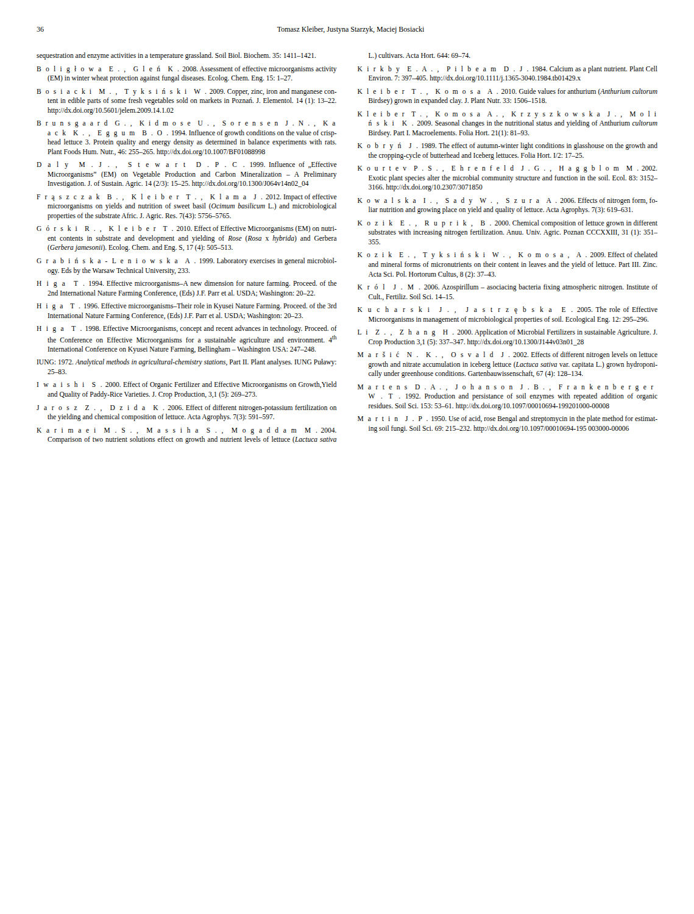36
Tomasz Kleiber, Justyna Starzyk, Maciej Bosiacki
sequestration and enzyme activities in a temperature grassland. Soil Biol. Biochem. 35: 1411–1421.
B o l i g ł o w a E . , G l e ń K . 2008. Assessment of effective microorganisms activity (EM) in winter wheat protection against fungal diseases. Ecolog. Chem. Eng. 15: 1–27.
B o s i a c k i M . , T y k s i ń s k i W . 2009. Copper, zinc, iron and manganese content in edible parts of some fresh vegetables sold on markets in Poznań. J. Elementol. 14 (1): 13–22. http://dx.doi.org/10.5601/jelem.2009.14.1.02
B r u n s g a a r d G . , K i d m o s e U . , S o r e n s e n J . N . , K a a c k K . , E g g u m B . O . 1994. Influence of growth conditions on the value of crisphead lettuce 3. Protein quality and energy density as determined in balance experiments with rats. Plant Foods Hum. Nutr., 46: 255–265. http://dx.doi.org/10.1007/BF01088998
D a l y M . J . , S t e w a r t D . P . C . 1999. Influence of „Effective Microorganisms” (EM) on Vegetable Production and Carbon Mineralization – A Preliminary Investigation. J. of Sustain. Agric. 14 (2/3): 15–25. http://dx.doi.org/10.1300/J064v14n02_04
F r ą s z c z a k B . , K l e i b e r T . , K l a m a J . 2012. Impact of effective microorganisms on yields and nutrition of sweet basil (Ocimum basilicum L.) and microbiological properties of the substrate Afric. J. Agric. Res. 7(43): 5756–5765.
G ó r s k i R . , K l e i b e r T . 2010. Effect of Effective Microorganisms (EM) on nutrient contents in substrate and development and yielding of Rose (Rosa x hybrida) and Gerbera (Gerbera jamesonii). Ecolog. Chem. and Eng. S, 17 (4): 505–513.
G r a b i ń s k a - L e n i o w s k a A . 1999. Laboratory exercises in general microbiology. Eds by the Warsaw Technical University, 233.
H i g a T . 1994. Effective microorganisms–A new dimension for nature farming. Proceed. of the 2nd International Nature Farming Conference, (Eds) J.F. Parr et al. USDA; Washington: 20–22.
H i g a T . 1996. Effective microorganisms–Their role in Kyusei Nature Farming. Proceed. of the 3rd International Nature Farming Conference, (Eds) J.F. Parr et al. USDA; Washington: 20–23.
H i g a T . 1998. Effective Microorganisms, concept and recent advances in technology. Proceed. of the Conference on Effective Microorganisms for a sustainable agriculture and environment. 4th International Conference on Kyusei Nature Farming, Bellingham – Washington USA: 247–248.
IUNG: 1972. Analytical methods in agricultural-chemistry stations, Part II. Plant analyses. IUNG Puławy: 25–83.
I w a i s h i S . 2000. Effect of Organic Fertilizer and Effective Microorganisms on Growth,Yield and Quality of Paddy-Rice Varieties. J. Crop Production, 3,1 (5): 269–273.
J a r o s z Z . , D z i d a K . 2006. Effect of different nitrogen-potassium fertilization on the yielding and chemical composition of lettuce. Acta Agrophys. 7(3): 591–597.
K a r i m a e i M . S . , M a s s i h a S . , M o g a d d a m M . 2004. Comparison of two nutrient solutions effect on growth and nutrient levels of lettuce (Lactuca sativa L.) cultivars. Acta Hort. 644: 69–74.
K i r k b y E . A . , P i l b e a m D . J . 1984. Calcium as a plant nutrient. Plant Cell Environ. 7: 397–405. http://dx.doi.org/10.1111/j.1365-3040.1984.tb01429.x
K l e i b e r T . , K o m o s a A . 2010. Guide values for anthurium (Anthurium cultorum Birdsey) grown in expanded clay. J. Plant Nutr. 33: 1506–1518.
K l e i b e r T . , K o m o s a A . , K r z y s z k o w s k a J . , M o l i ń s k i K . 2009. Seasonal changes in the nutritional status and yielding of Anthurium cultorum Birdsey. Part I. Macroelements. Folia Hort. 21(1): 81–93.
K o b r y ń J . 1989. The effect of autumn-winter light conditions in glasshouse on the growth and the cropping-cycle of butterhead and Iceberg lettuces. Folia Hort. I/2: 17–25.
K o u r t e v P . S . , E h r e n f e l d J . G . , H a g g b l o m M . 2002. Exotic plant species alter the microbial community structure and function in the soil. Ecol. 83: 3152–3166. http://dx.doi.org/10.2307/3071850
K o w a l s k a I . , S a d y W . , S z u r a A . 2006. Effects of nitrogen form, foliar nutrition and growing place on yield and quality of lettuce. Acta Agrophys. 7(3): 619–631.
K o z i k E . , R u p r i k , B . 2000. Chemical composition of lettuce grown in different substrates with increasing nitrogen fertilization. Anuu. Univ. Agric. Poznan CCCXXIII, 31 (1): 351–355.
K o z i k E . , T y k s i ń s k i W . , K o m o s a , A . 2009. Effect of chelated and mineral forms of micronutrients on their content in leaves and the yield of lettuce. Part III. Zinc. Acta Sci. Pol. Hortorum Cultus, 8 (2): 37–43.
K r ó l J . M . 2006. Azospirillum – asociacing bacteria fixing atmospheric nitrogen. Institute of Cult., Fertiliz. Soil Sci. 14–15.
K u c h a r s k i J . , J a s t r z ę b s k a E . 2005. The role of Effective Microorganisms in management of microbiological properties of soil. Ecological Eng. 12: 295–296.
L i Z . , Z h a n g H . 2000. Application of Microbial Fertilizers in sustainable Agriculture. J. Crop Production 3,1 (5): 337–347. http://dx.doi.org/10.1300/J144v03n01_28
M a r š i ć N . K . , O s v a l d J . 2002. Effects of different nitrogen levels on lettuce growth and nitrate accumulation in iceberg lettuce (Lactuca sativa var. capitata L.) grown hydroponically under greenhouse conditions. Gartenbauwissenschaft, 67 (4): 128–134.
M a r t e n s D . A . , J o h a n s o n J . B . , F r a n k e n b e r g e r W . T . 1992. Production and persistance of soil enzymes with repeated addition of organic residues. Soil Sci. 153: 53–61. http://dx.doi.org/10.1097/00010694-199201000-00008
M a r t i n J . P . 1950. Use of acid, rose Bengal and streptomycin in the plate method for estimating soil fungi. Soil Sci. 69: 215–232. http://dx.doi.org/10.1097/00010694-195 003000-00006